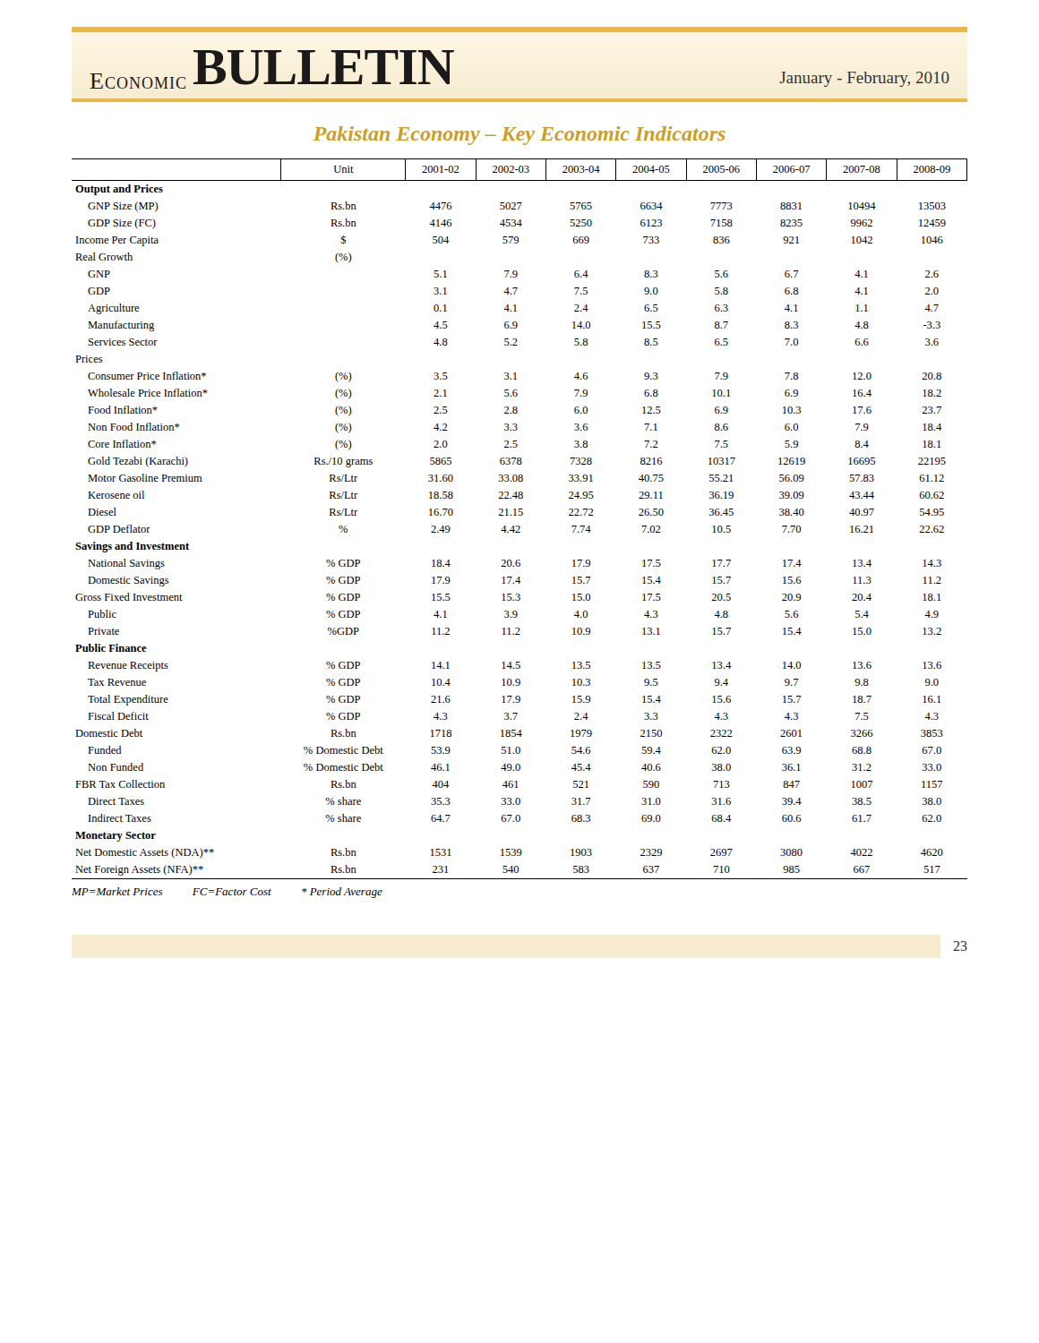Economic BULLETIN
January - February, 2010
Pakistan Economy – Key Economic Indicators
| | Unit | 2001-02 | 2002-03 | 2003-04 | 2004-05 | 2005-06 | 2006-07 | 2007-08 | 2008-09 |
| --- | --- | --- | --- | --- | --- | --- | --- | --- | --- |
| Output and Prices | | | | | | | | | |
| GNP Size (MP) | Rs.bn | 4476 | 5027 | 5765 | 6634 | 7773 | 8831 | 10494 | 13503 |
| GDP Size (FC) | Rs.bn | 4146 | 4534 | 5250 | 6123 | 7158 | 8235 | 9962 | 12459 |
| Income Per Capita | $ | 504 | 579 | 669 | 733 | 836 | 921 | 1042 | 1046 |
| Real Growth | (%) | | | | | | | | |
| GNP | | 5.1 | 7.9 | 6.4 | 8.3 | 5.6 | 6.7 | 4.1 | 2.6 |
| GDP | | 3.1 | 4.7 | 7.5 | 9.0 | 5.8 | 6.8 | 4.1 | 2.0 |
| Agriculture | | 0.1 | 4.1 | 2.4 | 6.5 | 6.3 | 4.1 | 1.1 | 4.7 |
| Manufacturing | | 4.5 | 6.9 | 14.0 | 15.5 | 8.7 | 8.3 | 4.8 | -3.3 |
| Services Sector | | 4.8 | 5.2 | 5.8 | 8.5 | 6.5 | 7.0 | 6.6 | 3.6 |
| Prices | | | | | | | | | |
| Consumer Price Inflation* | (%) | 3.5 | 3.1 | 4.6 | 9.3 | 7.9 | 7.8 | 12.0 | 20.8 |
| Wholesale Price Inflation* | (%) | 2.1 | 5.6 | 7.9 | 6.8 | 10.1 | 6.9 | 16.4 | 18.2 |
| Food Inflation* | (%) | 2.5 | 2.8 | 6.0 | 12.5 | 6.9 | 10.3 | 17.6 | 23.7 |
| Non Food Inflation* | (%) | 4.2 | 3.3 | 3.6 | 7.1 | 8.6 | 6.0 | 7.9 | 18.4 |
| Core Inflation* | (%) | 2.0 | 2.5 | 3.8 | 7.2 | 7.5 | 5.9 | 8.4 | 18.1 |
| Gold Tezabi (Karachi) | Rs./10 grams | 5865 | 6378 | 7328 | 8216 | 10317 | 12619 | 16695 | 22195 |
| Motor Gasoline Premium | Rs/Ltr | 31.60 | 33.08 | 33.91 | 40.75 | 55.21 | 56.09 | 57.83 | 61.12 |
| Kerosene oil | Rs/Ltr | 18.58 | 22.48 | 24.95 | 29.11 | 36.19 | 39.09 | 43.44 | 60.62 |
| Diesel | Rs/Ltr | 16.70 | 21.15 | 22.72 | 26.50 | 36.45 | 38.40 | 40.97 | 54.95 |
| GDP Deflator | % | 2.49 | 4.42 | 7.74 | 7.02 | 10.5 | 7.70 | 16.21 | 22.62 |
| Savings and Investment | | | | | | | | | |
| National Savings | % GDP | 18.4 | 20.6 | 17.9 | 17.5 | 17.7 | 17.4 | 13.4 | 14.3 |
| Domestic Savings | % GDP | 17.9 | 17.4 | 15.7 | 15.4 | 15.7 | 15.6 | 11.3 | 11.2 |
| Gross Fixed Investment | % GDP | 15.5 | 15.3 | 15.0 | 17.5 | 20.5 | 20.9 | 20.4 | 18.1 |
| Public | % GDP | 4.1 | 3.9 | 4.0 | 4.3 | 4.8 | 5.6 | 5.4 | 4.9 |
| Private | %GDP | 11.2 | 11.2 | 10.9 | 13.1 | 15.7 | 15.4 | 15.0 | 13.2 |
| Public Finance | | | | | | | | | |
| Revenue Receipts | % GDP | 14.1 | 14.5 | 13.5 | 13.5 | 13.4 | 14.0 | 13.6 | 13.6 |
| Tax Revenue | % GDP | 10.4 | 10.9 | 10.3 | 9.5 | 9.4 | 9.7 | 9.8 | 9.0 |
| Total Expenditure | % GDP | 21.6 | 17.9 | 15.9 | 15.4 | 15.6 | 15.7 | 18.7 | 16.1 |
| Fiscal Deficit | % GDP | 4.3 | 3.7 | 2.4 | 3.3 | 4.3 | 4.3 | 7.5 | 4.3 |
| Domestic Debt | Rs.bn | 1718 | 1854 | 1979 | 2150 | 2322 | 2601 | 3266 | 3853 |
| Funded | % Domestic Debt | 53.9 | 51.0 | 54.6 | 59.4 | 62.0 | 63.9 | 68.8 | 67.0 |
| Non Funded | % Domestic Debt | 46.1 | 49.0 | 45.4 | 40.6 | 38.0 | 36.1 | 31.2 | 33.0 |
| FBR Tax Collection | Rs.bn | 404 | 461 | 521 | 590 | 713 | 847 | 1007 | 1157 |
| Direct Taxes | % share | 35.3 | 33.0 | 31.7 | 31.0 | 31.6 | 39.4 | 38.5 | 38.0 |
| Indirect Taxes | % share | 64.7 | 67.0 | 68.3 | 69.0 | 68.4 | 60.6 | 61.7 | 62.0 |
| Monetary Sector | | | | | | | | | |
| Net Domestic Assets (NDA)** | Rs.bn | 1531 | 1539 | 1903 | 2329 | 2697 | 3080 | 4022 | 4620 |
| Net Foreign Assets (NFA)** | Rs.bn | 231 | 540 | 583 | 637 | 710 | 985 | 667 | 517 |
MP=Market Prices FC=Factor Cost * Period Average
23